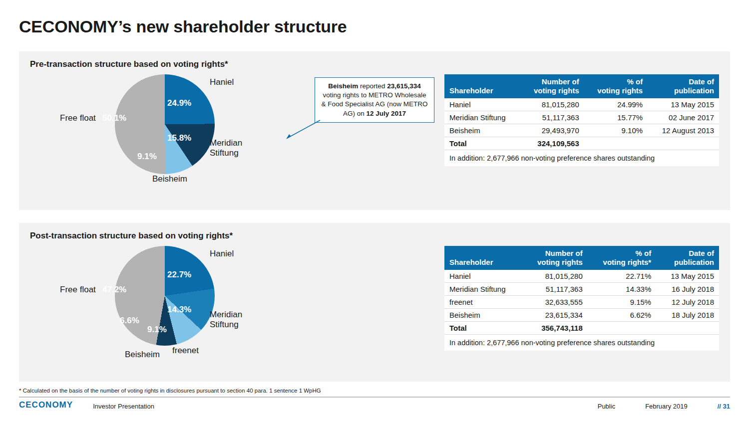CECONOMY’s new shareholder structure
Pre-transaction structure based on voting rights*
Haniel 24.9% Meridian
Stiftung 15.8% Beisheim 9.1% Free float 50.1%
Beisheim reported 23,615,334 voting rights to METRO Wholesale & Food Specialist AG (now METRO AG) on 12 July 2017
| Shareholder | Number of voting rights | % of voting rights | Date of publication |
| --- | --- | --- | --- |
| Haniel | 81,015,280 | 24.99% | 13 May 2015 |
| Meridian Stiftung | 51,117,363 | 15.77% | 02 June 2017 |
| Beisheim | 29,493,970 | 9.10% | 12 August 2013 |
| Total | 324,109,563 | | |
In addition: 2,677,966 non-voting preference shares outstanding
Post-transaction structure based on voting rights*
Haniel 22.7% Meridian
Stiftung 14.3% freenet 9.1% Beisheim 6.6% Free float 47.2%
| Shareholder | Number of voting rights | % of voting rights* | Date of publication |
| --- | --- | --- | --- |
| Haniel | 81,015,280 | 22.71% | 13 May 2015 |
| Meridian Stiftung | 51,117,363 | 14.33% | 16 July 2018 |
| freenet | 32,633,555 | 9.15% | 12 July 2018 |
| Beisheim | 23,615,334 | 6.62% | 18 July 2018 |
| Total | 356,743,118 | | |
In addition: 2,677,966 non-voting preference shares outstanding
* Calculated on the basis of the number of voting rights in disclosures pursuant to section 40 para. 1 sentence 1 WpHG
CECONOMY
Investor Presentation
Public February 2019 // 31